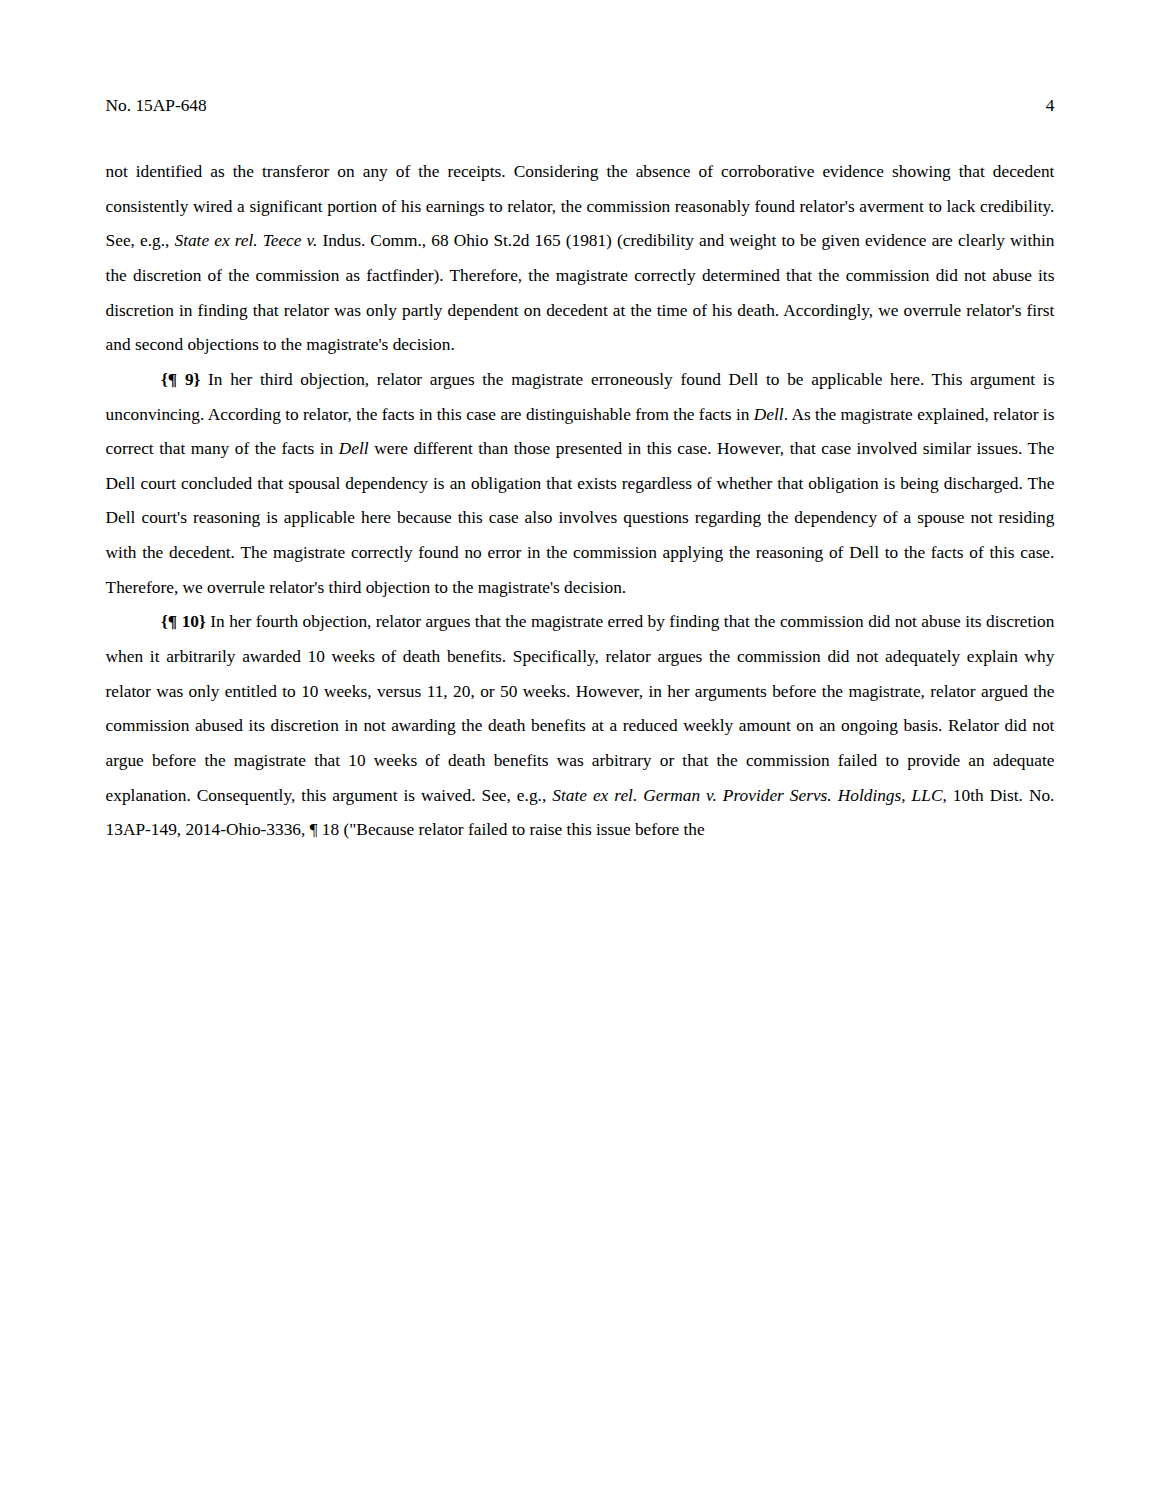No. 15AP-648
4
not identified as the transferor on any of the receipts. Considering the absence of corroborative evidence showing that decedent consistently wired a significant portion of his earnings to relator, the commission reasonably found relator's averment to lack credibility. See, e.g., State ex rel. Teece v. Indus. Comm., 68 Ohio St.2d 165 (1981) (credibility and weight to be given evidence are clearly within the discretion of the commission as factfinder). Therefore, the magistrate correctly determined that the commission did not abuse its discretion in finding that relator was only partly dependent on decedent at the time of his death. Accordingly, we overrule relator's first and second objections to the magistrate's decision.
{¶ 9} In her third objection, relator argues the magistrate erroneously found Dell to be applicable here. This argument is unconvincing. According to relator, the facts in this case are distinguishable from the facts in Dell. As the magistrate explained, relator is correct that many of the facts in Dell were different than those presented in this case. However, that case involved similar issues. The Dell court concluded that spousal dependency is an obligation that exists regardless of whether that obligation is being discharged. The Dell court's reasoning is applicable here because this case also involves questions regarding the dependency of a spouse not residing with the decedent. The magistrate correctly found no error in the commission applying the reasoning of Dell to the facts of this case. Therefore, we overrule relator's third objection to the magistrate's decision.
{¶ 10} In her fourth objection, relator argues that the magistrate erred by finding that the commission did not abuse its discretion when it arbitrarily awarded 10 weeks of death benefits. Specifically, relator argues the commission did not adequately explain why relator was only entitled to 10 weeks, versus 11, 20, or 50 weeks. However, in her arguments before the magistrate, relator argued the commission abused its discretion in not awarding the death benefits at a reduced weekly amount on an ongoing basis. Relator did not argue before the magistrate that 10 weeks of death benefits was arbitrary or that the commission failed to provide an adequate explanation. Consequently, this argument is waived. See, e.g., State ex rel. German v. Provider Servs. Holdings, LLC, 10th Dist. No. 13AP-149, 2014-Ohio-3336, ¶ 18 ("Because relator failed to raise this issue before the